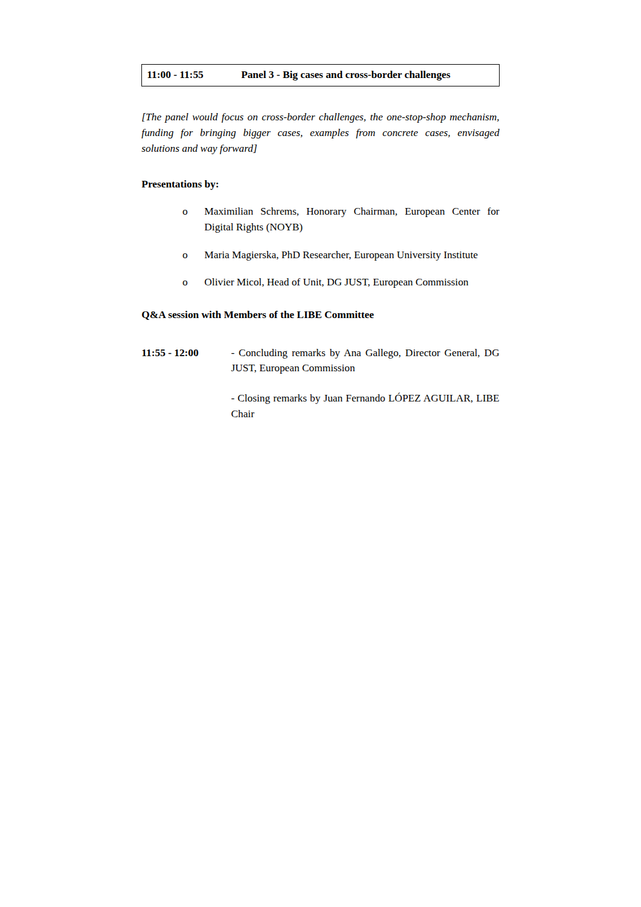11:00 - 11:55 Panel 3 - Big cases and cross-border challenges
[The panel would focus on cross-border challenges, the one-stop-shop mechanism, funding for bringing bigger cases, examples from concrete cases, envisaged solutions and way forward]
Presentations by:
Maximilian Schrems, Honorary Chairman, European Center for Digital Rights (NOYB)
Maria Magierska, PhD Researcher, European University Institute
Olivier Micol, Head of Unit, DG JUST, European Commission
Q&A session with Members of the LIBE Committee
11:55 - 12:00
- Concluding remarks by Ana Gallego, Director General, DG JUST, European Commission
- Closing remarks by Juan Fernando LÓPEZ AGUILAR, LIBE Chair